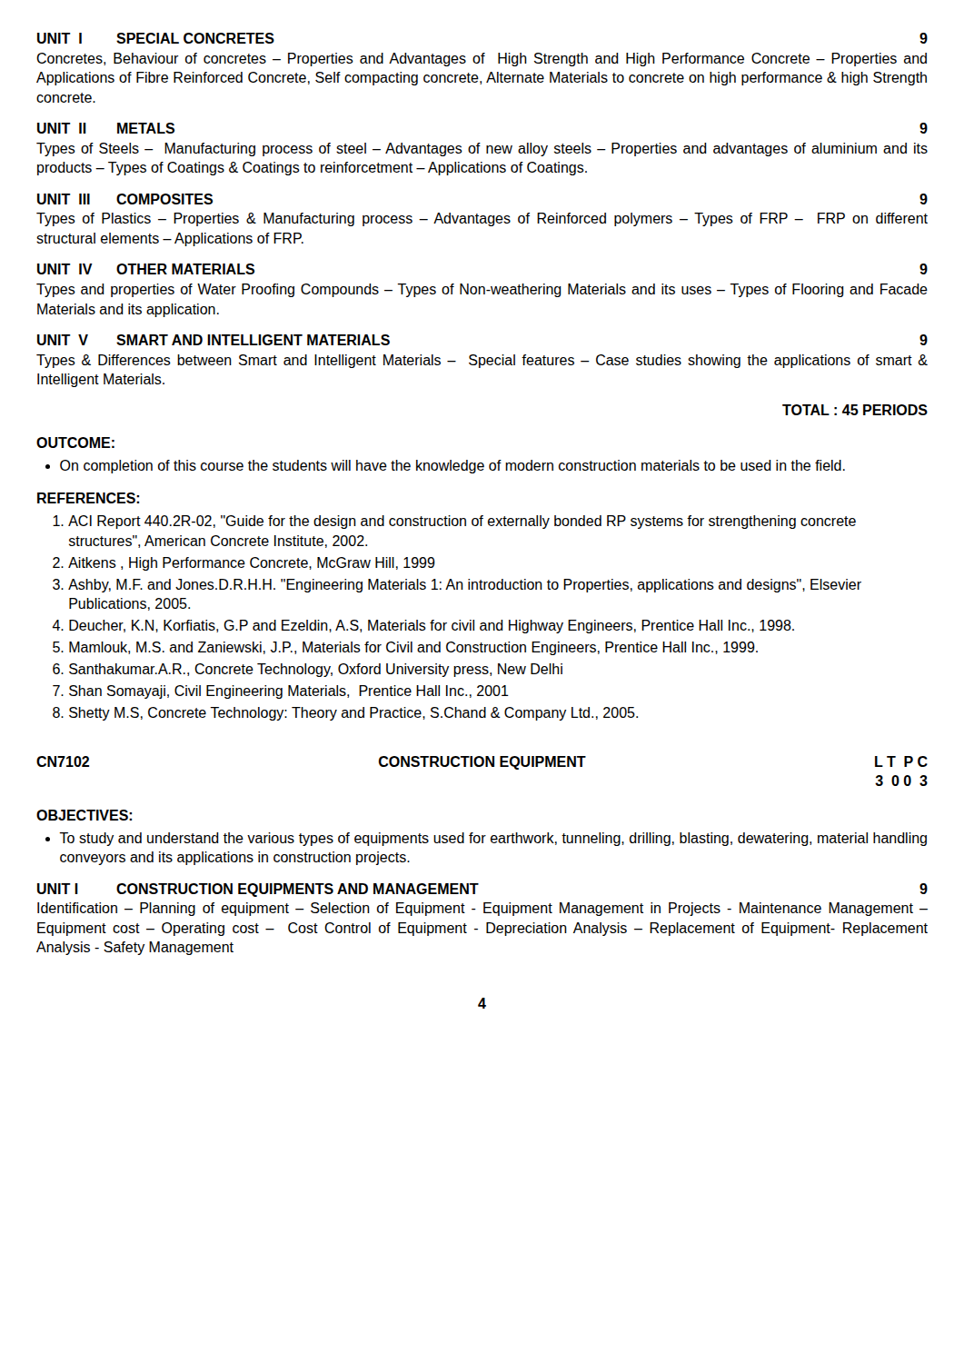UNIT I SPECIAL CONCRETES 9
Concretes, Behaviour of concretes – Properties and Advantages of High Strength and High Performance Concrete – Properties and Applications of Fibre Reinforced Concrete, Self compacting concrete, Alternate Materials to concrete on high performance & high Strength concrete.
UNIT II METALS 9
Types of Steels – Manufacturing process of steel – Advantages of new alloy steels – Properties and advantages of aluminium and its products – Types of Coatings & Coatings to reinforcetment – Applications of Coatings.
UNIT III COMPOSITES 9
Types of Plastics – Properties & Manufacturing process – Advantages of Reinforced polymers – Types of FRP – FRP on different structural elements – Applications of FRP.
UNIT IV OTHER MATERIALS 9
Types and properties of Water Proofing Compounds – Types of Non-weathering Materials and its uses – Types of Flooring and Facade Materials and its application.
UNIT V SMART AND INTELLIGENT MATERIALS 9
Types & Differences between Smart and Intelligent Materials – Special features – Case studies showing the applications of smart & Intelligent Materials.
TOTAL : 45 PERIODS
Outcome:
On completion of this course the students will have the knowledge of modern construction materials to be used in the field.
References:
ACI Report 440.2R-02, "Guide for the design and construction of externally bonded RP systems for strengthening concrete structures", American Concrete Institute, 2002.
Aitkens , High Performance Concrete, McGraw Hill, 1999
Ashby, M.F. and Jones.D.R.H.H. "Engineering Materials 1: An introduction to Properties, applications and designs", Elsevier Publications, 2005.
Deucher, K.N, Korfiatis, G.P and Ezeldin, A.S, Materials for civil and Highway Engineers, Prentice Hall Inc., 1998.
Mamlouk, M.S. and Zaniewski, J.P., Materials for Civil and Construction Engineers, Prentice Hall Inc., 1999.
Santhakumar.A.R., Concrete Technology, Oxford University press, New Delhi
Shan Somayaji, Civil Engineering Materials, Prentice Hall Inc., 2001
Shetty M.S, Concrete Technology: Theory and Practice, S.Chand & Company Ltd., 2005.
CN7102 CONSTRUCTION EQUIPMENT L T P C
3 0 0 3
Objectives:
To study and understand the various types of equipments used for earthwork, tunneling, drilling, blasting, dewatering, material handling conveyors and its applications in construction projects.
UNIT I CONSTRUCTION EQUIPMENTS AND MANAGEMENT 9
Identification – Planning of equipment – Selection of Equipment - Equipment Management in Projects - Maintenance Management – Equipment cost – Operating cost – Cost Control of Equipment - Depreciation Analysis – Replacement of Equipment- Replacement Analysis - Safety Management
4